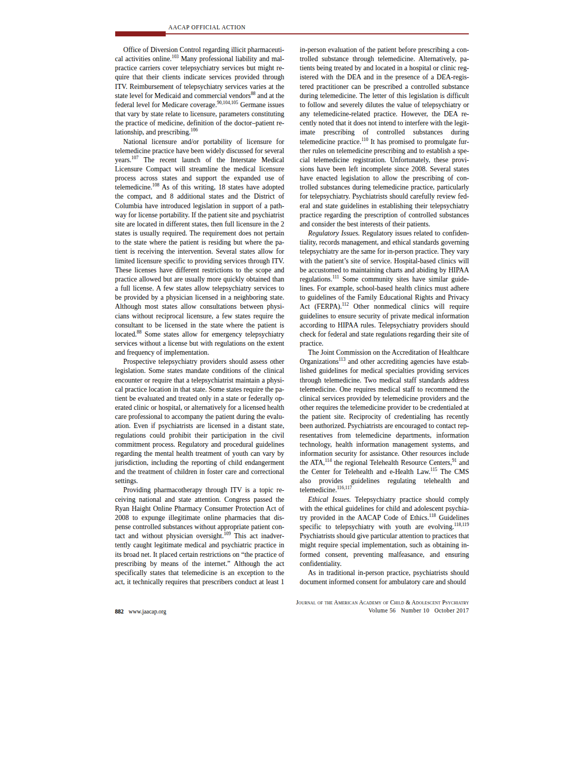AACAP Official Action
Office of Diversion Control regarding illicit pharmaceutical activities online.103 Many professional liability and malpractice carriers cover telepsychiatry services but might require that their clients indicate services provided through ITV. Reimbursement of telepsychiatry services varies at the state level for Medicaid and commercial vendors88 and at the federal level for Medicare coverage.90,104,105 Germane issues that vary by state relate to licensure, parameters constituting the practice of medicine, definition of the doctor–patient relationship, and prescribing.106
National licensure and/or portability of licensure for telemedicine practice have been widely discussed for several years.107 The recent launch of the Interstate Medical Licensure Compact will streamline the medical licensure process across states and support the expanded use of telemedicine.108 As of this writing, 18 states have adopted the compact, and 8 additional states and the District of Columbia have introduced legislation in support of a pathway for license portability. If the patient site and psychiatrist site are located in different states, then full licensure in the 2 states is usually required. The requirement does not pertain to the state where the patient is residing but where the patient is receiving the intervention. Several states allow for limited licensure specific to providing services through ITV. These licenses have different restrictions to the scope and practice allowed but are usually more quickly obtained than a full license. A few states allow telepsychiatry services to be provided by a physician licensed in a neighboring state. Although most states allow consultations between physicians without reciprocal licensure, a few states require the consultant to be licensed in the state where the patient is located.88 Some states allow for emergency telepsychiatry services without a license but with regulations on the extent and frequency of implementation.
Prospective telepsychiatry providers should assess other legislation. Some states mandate conditions of the clinical encounter or require that a telepsychiatrist maintain a physical practice location in that state. Some states require the patient be evaluated and treated only in a state or federally operated clinic or hospital, or alternatively for a licensed health care professional to accompany the patient during the evaluation. Even if psychiatrists are licensed in a distant state, regulations could prohibit their participation in the civil commitment process. Regulatory and procedural guidelines regarding the mental health treatment of youth can vary by jurisdiction, including the reporting of child endangerment and the treatment of children in foster care and correctional settings.
Providing pharmacotherapy through ITV is a topic receiving national and state attention. Congress passed the Ryan Haight Online Pharmacy Consumer Protection Act of 2008 to expunge illegitimate online pharmacies that dispense controlled substances without appropriate patient contact and without physician oversight.109 This act inadvertently caught legitimate medical and psychiatric practice in its broad net. It placed certain restrictions on “the practice of prescribing by means of the internet.” Although the act specifically states that telemedicine is an exception to the act, it technically requires that prescribers conduct at least 1 in-person evaluation of the patient before prescribing a controlled substance through telemedicine. Alternatively, patients being treated by and located in a hospital or clinic registered with the DEA and in the presence of a DEA-registered practitioner can be prescribed a controlled substance during telemedicine. The letter of this legislation is difficult to follow and severely dilutes the value of telepsychiatry or any telemedicine-related practice. However, the DEA recently noted that it does not intend to interfere with the legitimate prescribing of controlled substances during telemedicine practice.110 It has promised to promulgate further rules on telemedicine prescribing and to establish a special telemedicine registration. Unfortunately, these provisions have been left incomplete since 2008. Several states have enacted legislation to allow the prescribing of controlled substances during telemedicine practice, particularly for telepsychiatry. Psychiatrists should carefully review federal and state guidelines in establishing their telepsychiatry practice regarding the prescription of controlled substances and consider the best interests of their patients.
Regulatory Issues. Regulatory issues related to confidentiality, records management, and ethical standards governing telepsychiatry are the same for in-person practice. They vary with the patient’s site of service. Hospital-based clinics will be accustomed to maintaining charts and abiding by HIPAA regulations.111 Some community sites have similar guidelines. For example, school-based health clinics must adhere to guidelines of the Family Educational Rights and Privacy Act (FERPA).112 Other nonmedical clinics will require guidelines to ensure security of private medical information according to HIPAA rules. Telepsychiatry providers should check for federal and state regulations regarding their site of practice.
The Joint Commission on the Accreditation of Healthcare Organizations113 and other accrediting agencies have established guidelines for medical specialties providing services through telemedicine. Two medical staff standards address telemedicine. One requires medical staff to recommend the clinical services provided by telemedicine providers and the other requires the telemedicine provider to be credentialed at the patient site. Reciprocity of credentialing has recently been authorized. Psychiatrists are encouraged to contact representatives from telemedicine departments, information technology, health information management systems, and information security for assistance. Other resources include the ATA,114 the regional Telehealth Resource Centers,91 and the Center for Telehealth and e-Health Law.115 The CMS also provides guidelines regulating telehealth and telemedicine.116,117
Ethical Issues. Telepsychiatry practice should comply with the ethical guidelines for child and adolescent psychiatry provided in the AACAP Code of Ethics.118 Guidelines specific to telepsychiatry with youth are evolving.118,119 Psychiatrists should give particular attention to practices that might require special implementation, such as obtaining informed consent, preventing malfeasance, and ensuring confidentiality.
As in traditional in-person practice, psychiatrists should document informed consent for ambulatory care and should
882www.jaacap.org
Journal of the American Academy of Child & Adolescent Psychiatry
Volume 56 Number 10 October 2017